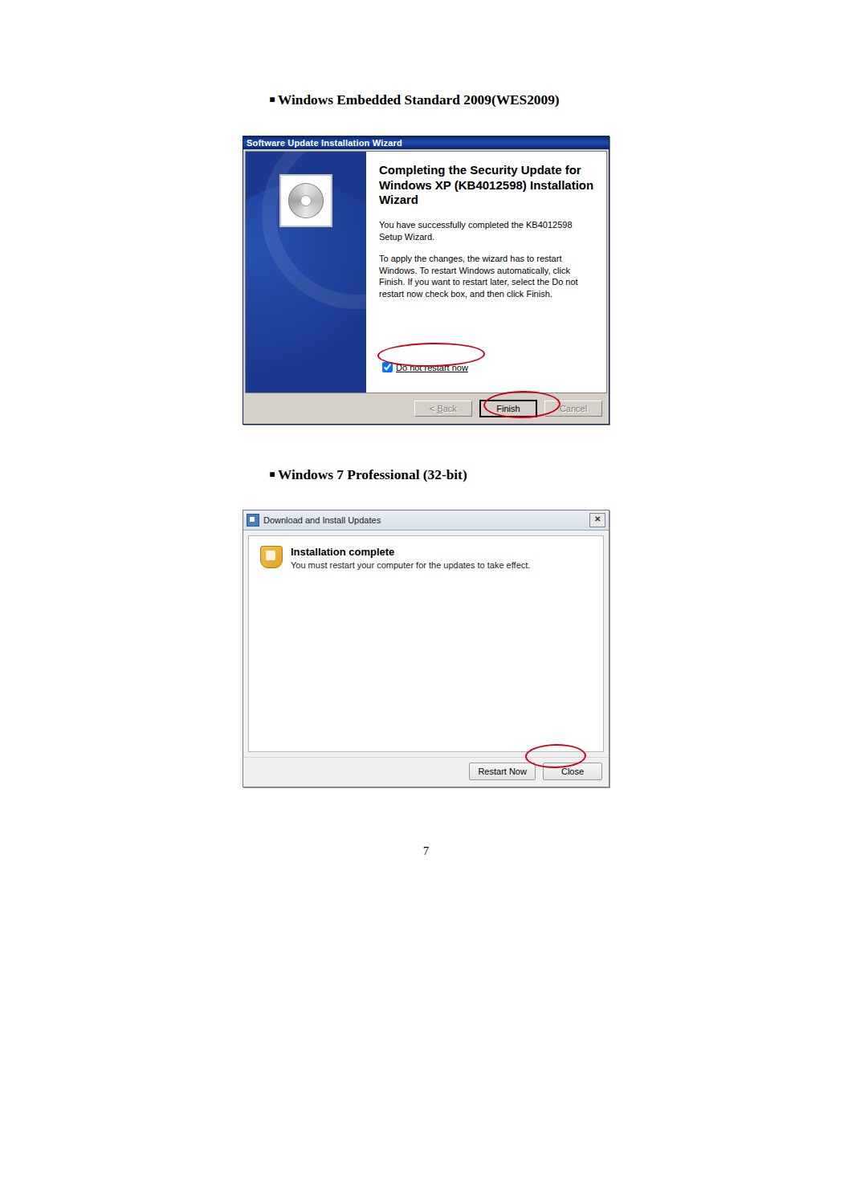■Windows Embedded Standard 2009(WES2009)
Software Update Installation Wizard
Completing the Security Update for Windows XP (KB4012598) Installation Wizard
You have successfully completed the KB4012598 Setup Wizard.
To apply the changes, the wizard has to restart Windows. To restart Windows automatically, click Finish. If you want to restart later, select the Do not restart now check box, and then click Finish.
Do not restart now
< Back Finish Cancel
■Windows 7 Professional (32-bit)
Download and Install Updates ✕
Installation complete
You must restart your computer for the updates to take effect.
Restart Now Close
7